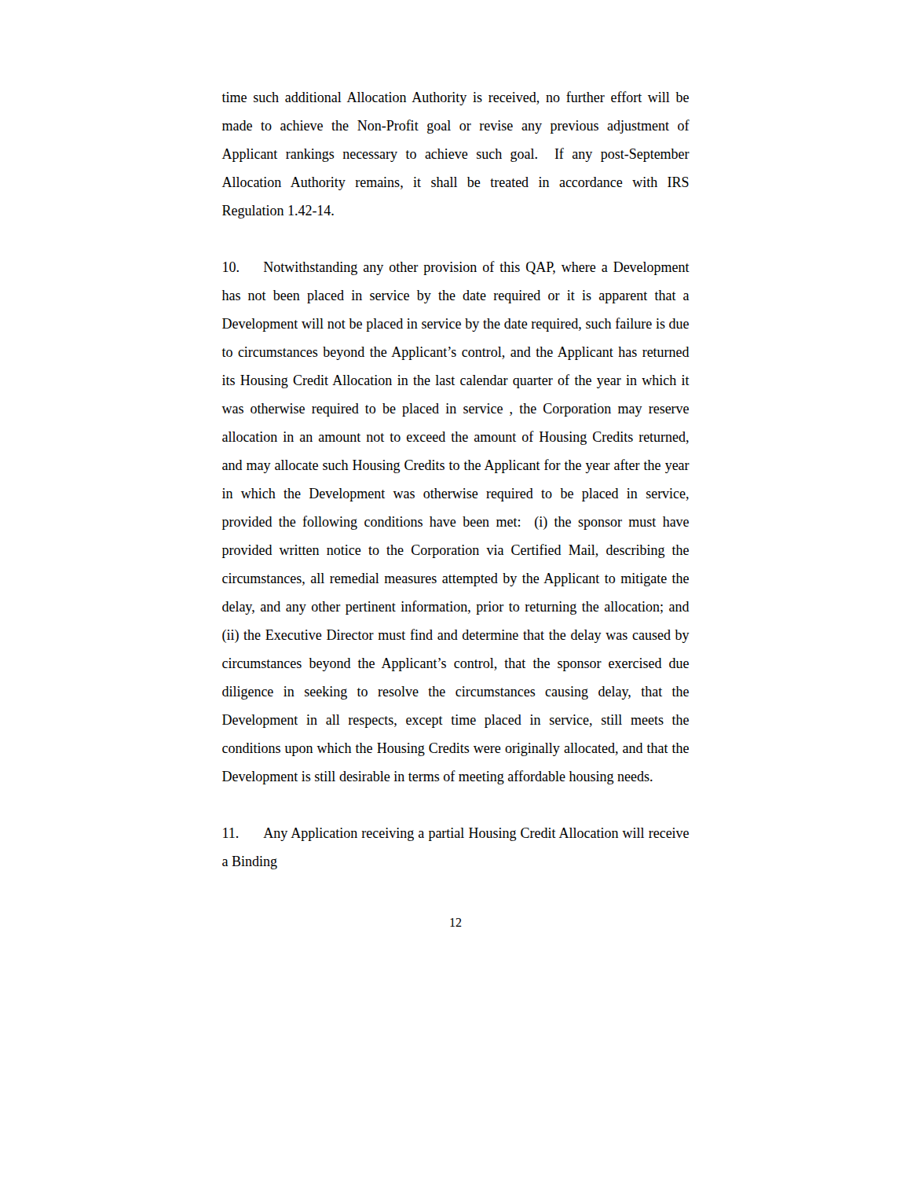time such additional Allocation Authority is received, no further effort will be made to achieve the Non-Profit goal or revise any previous adjustment of Applicant rankings necessary to achieve such goal. If any post-September Allocation Authority remains, it shall be treated in accordance with IRS Regulation 1.42-14.
10. Notwithstanding any other provision of this QAP, where a Development has not been placed in service by the date required or it is apparent that a Development will not be placed in service by the date required, such failure is due to circumstances beyond the Applicant’s control, and the Applicant has returned its Housing Credit Allocation in the last calendar quarter of the year in which it was otherwise required to be placed in service , the Corporation may reserve allocation in an amount not to exceed the amount of Housing Credits returned, and may allocate such Housing Credits to the Applicant for the year after the year in which the Development was otherwise required to be placed in service, provided the following conditions have been met: (i) the sponsor must have provided written notice to the Corporation via Certified Mail, describing the circumstances, all remedial measures attempted by the Applicant to mitigate the delay, and any other pertinent information, prior to returning the allocation; and (ii) the Executive Director must find and determine that the delay was caused by circumstances beyond the Applicant’s control, that the sponsor exercised due diligence in seeking to resolve the circumstances causing delay, that the Development in all respects, except time placed in service, still meets the conditions upon which the Housing Credits were originally allocated, and that the Development is still desirable in terms of meeting affordable housing needs.
11. Any Application receiving a partial Housing Credit Allocation will receive a Binding
12